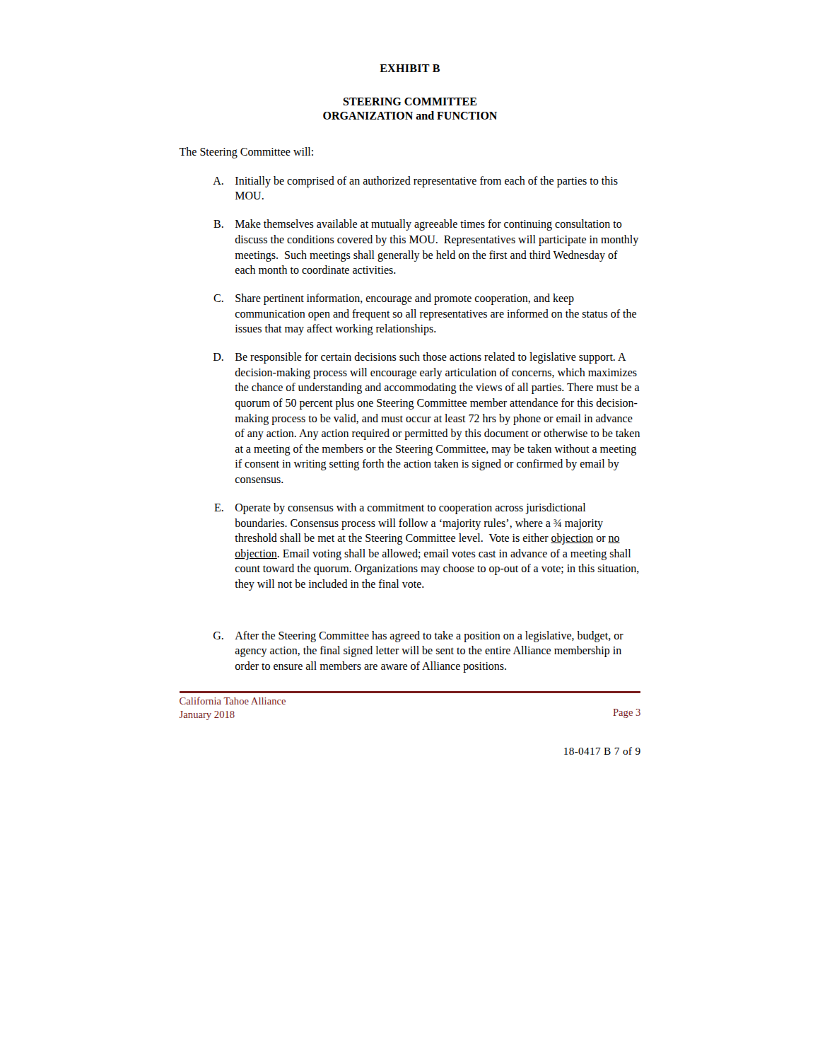EXHIBIT B
STEERING COMMITTEE ORGANIZATION and FUNCTION
The Steering Committee will:
Initially be comprised of an authorized representative from each of the parties to this MOU.
Make themselves available at mutually agreeable times for continuing consultation to discuss the conditions covered by this MOU. Representatives will participate in monthly meetings. Such meetings shall generally be held on the first and third Wednesday of each month to coordinate activities.
Share pertinent information, encourage and promote cooperation, and keep communication open and frequent so all representatives are informed on the status of the issues that may affect working relationships.
Be responsible for certain decisions such those actions related to legislative support. A decision-making process will encourage early articulation of concerns, which maximizes the chance of understanding and accommodating the views of all parties. There must be a quorum of 50 percent plus one Steering Committee member attendance for this decision-making process to be valid, and must occur at least 72 hrs by phone or email in advance of any action. Any action required or permitted by this document or otherwise to be taken at a meeting of the members or the Steering Committee, may be taken without a meeting if consent in writing setting forth the action taken is signed or confirmed by email by consensus.
Operate by consensus with a commitment to cooperation across jurisdictional boundaries. Consensus process will follow a ‘majority rules’, where a ¾ majority threshold shall be met at the Steering Committee level. Vote is either objection or no objection. Email voting shall be allowed; email votes cast in advance of a meeting shall count toward the quorum. Organizations may choose to op-out of a vote; in this situation, they will not be included in the final vote.
After the Steering Committee has agreed to take a position on a legislative, budget, or agency action, the final signed letter will be sent to the entire Alliance membership in order to ensure all members are aware of Alliance positions.
California Tahoe Alliance
January 2018
Page 3
18-0417 B 7 of 9